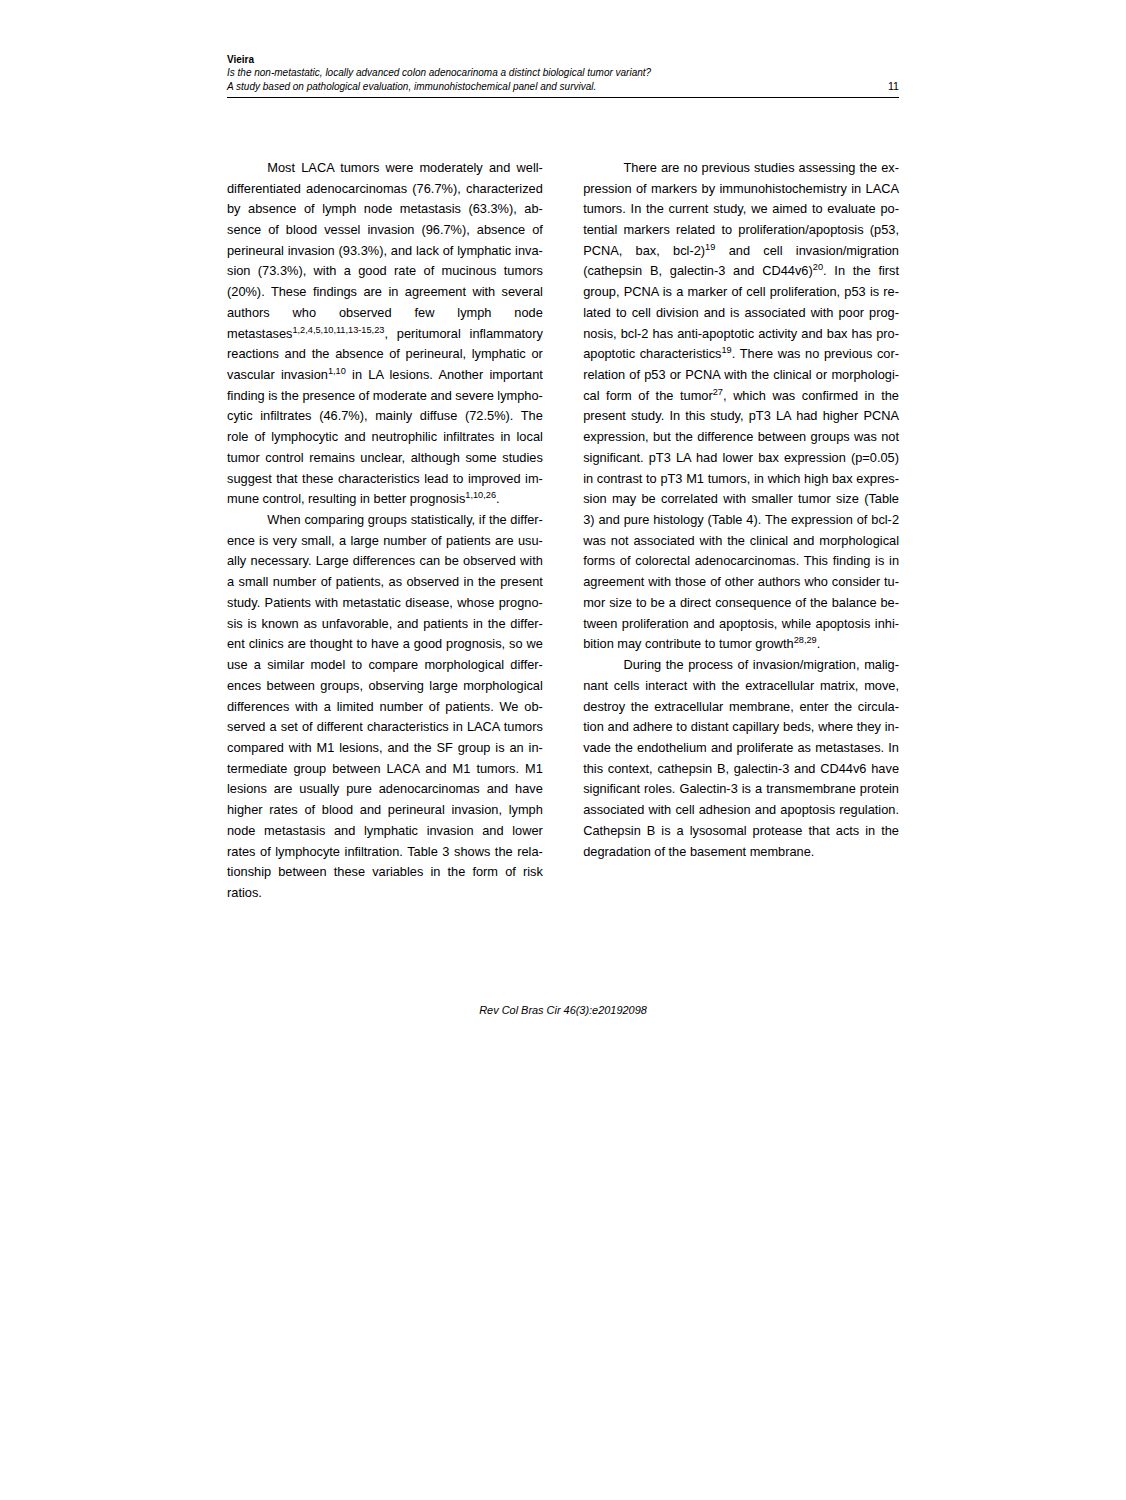Vieira
Is the non-metastatic, locally advanced colon adenocarinoma a distinct biological tumor variant?
A study based on pathological evaluation, immunohistochemical panel and survival.
11
Most LACA tumors were moderately and well-differentiated adenocarcinomas (76.7%), characterized by absence of lymph node metastasis (63.3%), absence of blood vessel invasion (96.7%), absence of perineural invasion (93.3%), and lack of lymphatic invasion (73.3%), with a good rate of mucinous tumors (20%). These findings are in agreement with several authors who observed few lymph node metastases1,2,4,5,10,11,13-15,23, peritumoral inflammatory reactions and the absence of perineural, lymphatic or vascular invasion1,10 in LA lesions. Another important finding is the presence of moderate and severe lymphocytic infiltrates (46.7%), mainly diffuse (72.5%). The role of lymphocytic and neutrophilic infiltrates in local tumor control remains unclear, although some studies suggest that these characteristics lead to improved immune control, resulting in better prognosis1,10,26.
When comparing groups statistically, if the difference is very small, a large number of patients are usually necessary. Large differences can be observed with a small number of patients, as observed in the present study. Patients with metastatic disease, whose prognosis is known as unfavorable, and patients in the different clinics are thought to have a good prognosis, so we use a similar model to compare morphological differences between groups, observing large morphological differences with a limited number of patients. We observed a set of different characteristics in LACA tumors compared with M1 lesions, and the SF group is an intermediate group between LACA and M1 tumors. M1 lesions are usually pure adenocarcinomas and have higher rates of blood and perineural invasion, lymph node metastasis and lymphatic invasion and lower rates of lymphocyte infiltration. Table 3 shows the relationship between these variables in the form of risk ratios.
There are no previous studies assessing the expression of markers by immunohistochemistry in LACA tumors. In the current study, we aimed to evaluate potential markers related to proliferation/apoptosis (p53, PCNA, bax, bcl-2)19 and cell invasion/migration (cathepsin B, galectin-3 and CD44v6)20. In the first group, PCNA is a marker of cell proliferation, p53 is related to cell division and is associated with poor prognosis, bcl-2 has anti-apoptotic activity and bax has pro-apoptotic characteristics19. There was no previous correlation of p53 or PCNA with the clinical or morphological form of the tumor27, which was confirmed in the present study. In this study, pT3 LA had higher PCNA expression, but the difference between groups was not significant. pT3 LA had lower bax expression (p=0.05) in contrast to pT3 M1 tumors, in which high bax expression may be correlated with smaller tumor size (Table 3) and pure histology (Table 4). The expression of bcl-2 was not associated with the clinical and morphological forms of colorectal adenocarcinomas. This finding is in agreement with those of other authors who consider tumor size to be a direct consequence of the balance between proliferation and apoptosis, while apoptosis inhibition may contribute to tumor growth28,29.
During the process of invasion/migration, malignant cells interact with the extracellular matrix, move, destroy the extracellular membrane, enter the circulation and adhere to distant capillary beds, where they invade the endothelium and proliferate as metastases. In this context, cathepsin B, galectin-3 and CD44v6 have significant roles. Galectin-3 is a transmembrane protein associated with cell adhesion and apoptosis regulation. Cathepsin B is a lysosomal protease that acts in the degradation of the basement membrane.
Rev Col Bras Cir 46(3):e20192098